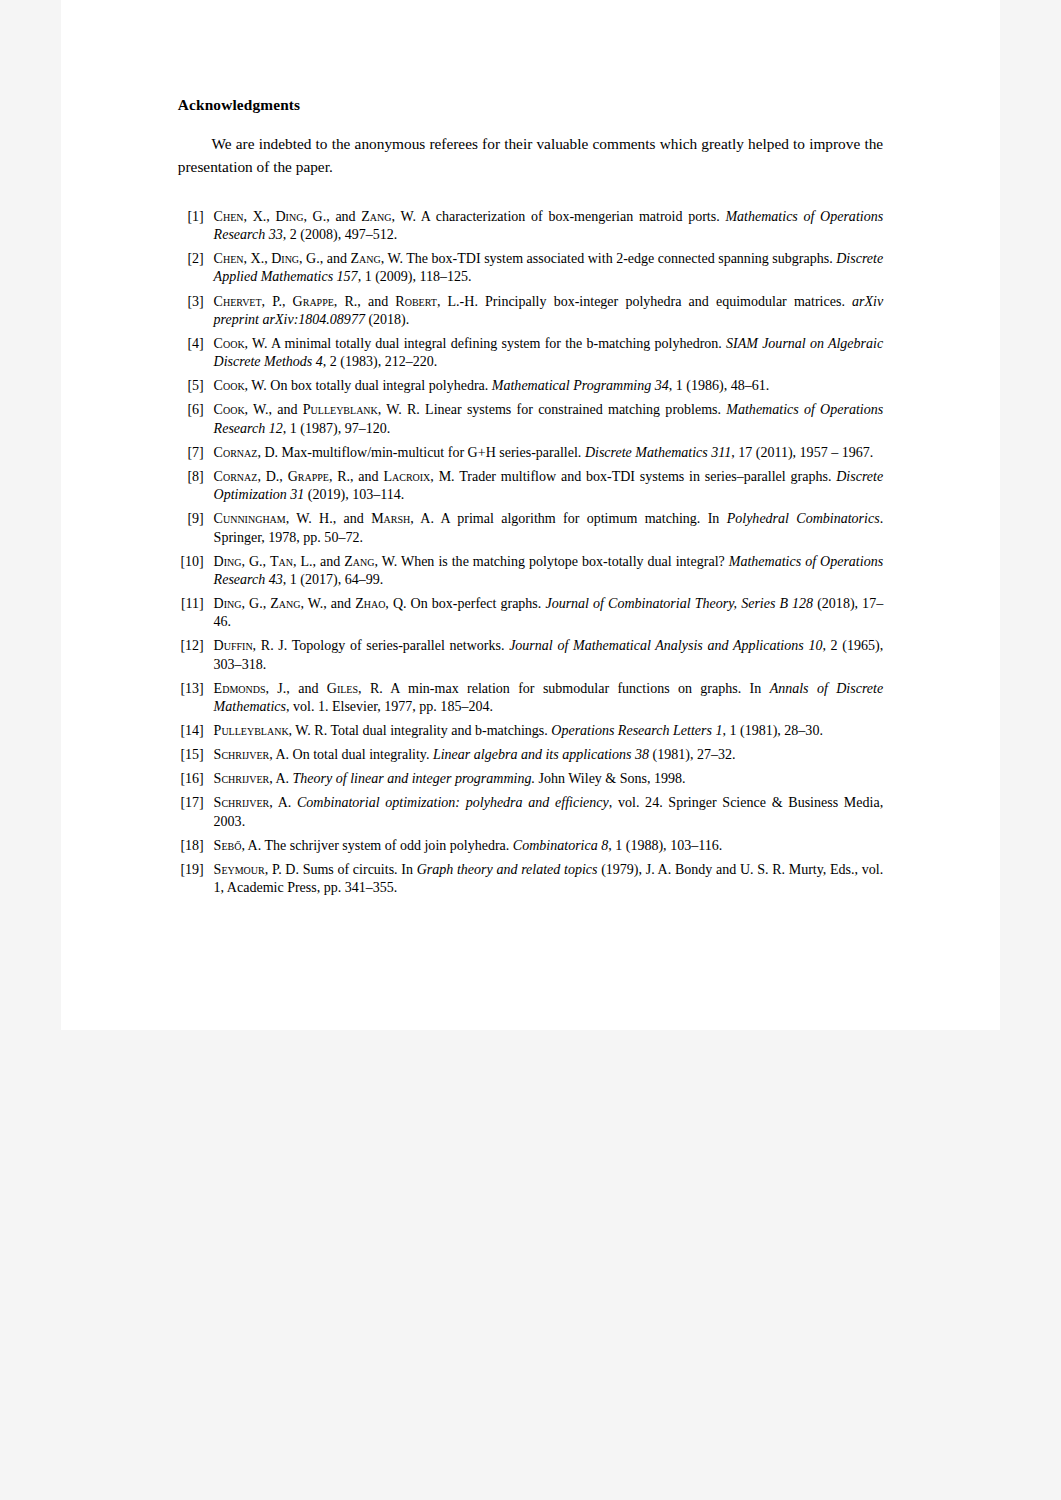Acknowledgments
We are indebted to the anonymous referees for their valuable comments which greatly helped to improve the presentation of the paper.
Chen, X., Ding, G., and Zang, W. A characterization of box-mengerian matroid ports. Mathematics of Operations Research 33, 2 (2008), 497–512.
Chen, X., Ding, G., and Zang, W. The box-TDI system associated with 2-edge connected spanning subgraphs. Discrete Applied Mathematics 157, 1 (2009), 118–125.
Chervet, P., Grappe, R., and Robert, L.-H. Principally box-integer polyhedra and equimodular matrices. arXiv preprint arXiv:1804.08977 (2018).
Cook, W. A minimal totally dual integral defining system for the b-matching polyhedron. SIAM Journal on Algebraic Discrete Methods 4, 2 (1983), 212–220.
Cook, W. On box totally dual integral polyhedra. Mathematical Programming 34, 1 (1986), 48–61.
Cook, W., and Pulleyblank, W. R. Linear systems for constrained matching problems. Mathematics of Operations Research 12, 1 (1987), 97–120.
Cornaz, D. Max-multiflow/min-multicut for G+H series-parallel. Discrete Mathematics 311, 17 (2011), 1957 – 1967.
Cornaz, D., Grappe, R., and Lacroix, M. Trader multiflow and box-TDI systems in series–parallel graphs. Discrete Optimization 31 (2019), 103–114.
Cunningham, W. H., and Marsh, A. A primal algorithm for optimum matching. In Polyhedral Combinatorics. Springer, 1978, pp. 50–72.
Ding, G., Tan, L., and Zang, W. When is the matching polytope box-totally dual integral? Mathematics of Operations Research 43, 1 (2017), 64–99.
Ding, G., Zang, W., and Zhao, Q. On box-perfect graphs. Journal of Combinatorial Theory, Series B 128 (2018), 17–46.
Duffin, R. J. Topology of series-parallel networks. Journal of Mathematical Analysis and Applications 10, 2 (1965), 303–318.
Edmonds, J., and Giles, R. A min-max relation for submodular functions on graphs. In Annals of Discrete Mathematics, vol. 1. Elsevier, 1977, pp. 185–204.
Pulleyblank, W. R. Total dual integrality and b-matchings. Operations Research Letters 1, 1 (1981), 28–30.
Schrijver, A. On total dual integrality. Linear algebra and its applications 38 (1981), 27–32.
Schrijver, A. Theory of linear and integer programming. John Wiley & Sons, 1998.
Schrijver, A. Combinatorial optimization: polyhedra and efficiency, vol. 24. Springer Science & Business Media, 2003.
Sebő, A. The schrijver system of odd join polyhedra. Combinatorica 8, 1 (1988), 103–116.
Seymour, P. D. Sums of circuits. In Graph theory and related topics (1979), J. A. Bondy and U. S. R. Murty, Eds., vol. 1, Academic Press, pp. 341–355.